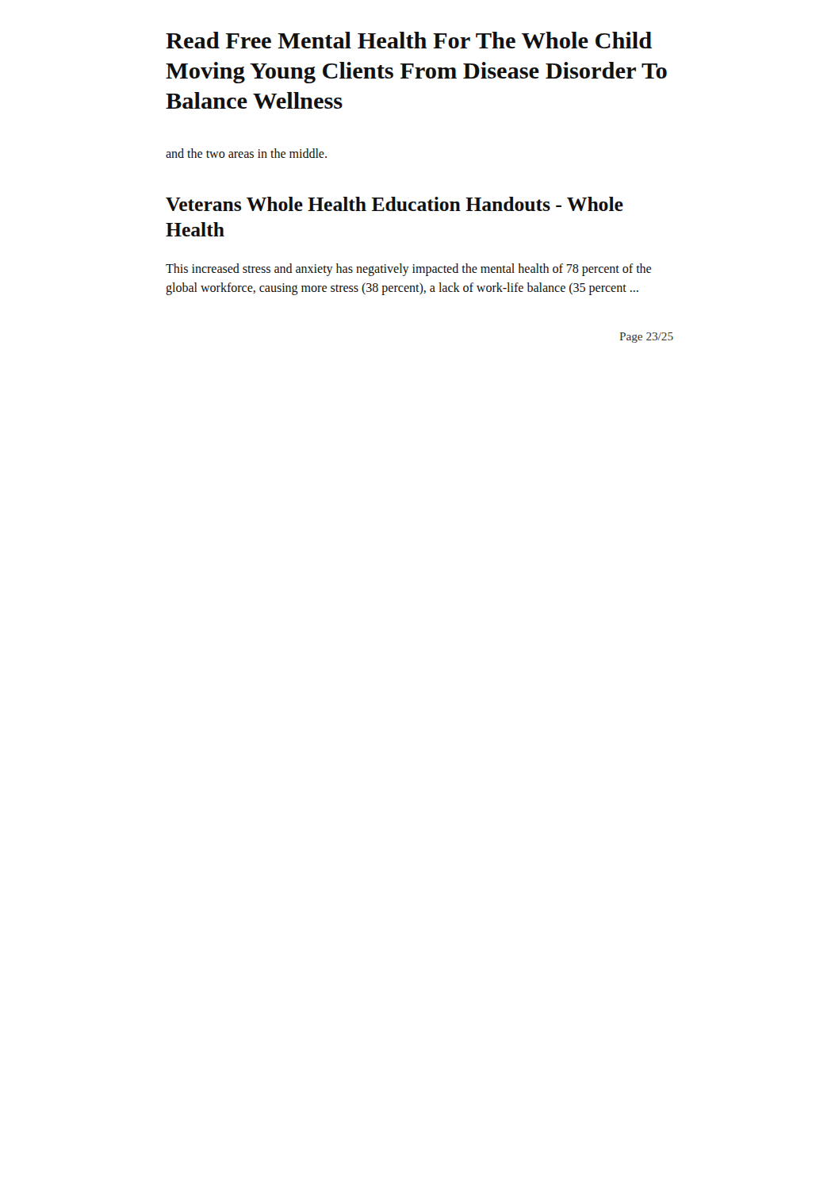Read Free Mental Health For The Whole Child Moving Young Clients From Disease Disorder To Balance Wellness
and the two areas in the middle.
Veterans Whole Health Education Handouts - Whole Health
This increased stress and anxiety has negatively impacted the mental health of 78 percent of the global workforce, causing more stress (38 percent), a lack of work-life balance (35 percent ...
Page 23/25